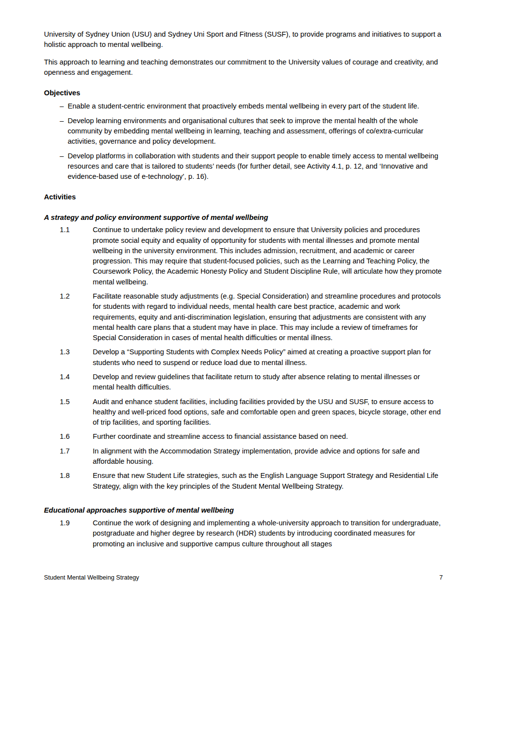University of Sydney Union (USU) and Sydney Uni Sport and Fitness (SUSF), to provide programs and initiatives to support a holistic approach to mental wellbeing.
This approach to learning and teaching demonstrates our commitment to the University values of courage and creativity, and openness and engagement.
Objectives
Enable a student-centric environment that proactively embeds mental wellbeing in every part of the student life.
Develop learning environments and organisational cultures that seek to improve the mental health of the whole community by embedding mental wellbeing in learning, teaching and assessment, offerings of co/extra-curricular activities, governance and policy development.
Develop platforms in collaboration with students and their support people to enable timely access to mental wellbeing resources and care that is tailored to students’ needs (for further detail, see Activity 4.1, p. 12, and ‘Innovative and evidence-based use of e-technology’, p. 16).
Activities
A strategy and policy environment supportive of mental wellbeing
| 1.1 | Continue to undertake policy review and development to ensure that University policies and procedures promote social equity and equality of opportunity for students with mental illnesses and promote mental wellbeing in the university environment. This includes admission, recruitment, and academic or career progression. This may require that student-focused policies, such as the Learning and Teaching Policy, the Coursework Policy, the Academic Honesty Policy and Student Discipline Rule, will articulate how they promote mental wellbeing. |
| 1.2 | Facilitate reasonable study adjustments (e.g. Special Consideration) and streamline procedures and protocols for students with regard to individual needs, mental health care best practice, academic and work requirements, equity and anti-discrimination legislation, ensuring that adjustments are consistent with any mental health care plans that a student may have in place. This may include a review of timeframes for Special Consideration in cases of mental health difficulties or mental illness. |
| 1.3 | Develop a “Supporting Students with Complex Needs Policy” aimed at creating a proactive support plan for students who need to suspend or reduce load due to mental illness. |
| 1.4 | Develop and review guidelines that facilitate return to study after absence relating to mental illnesses or mental health difficulties. |
| 1.5 | Audit and enhance student facilities, including facilities provided by the USU and SUSF, to ensure access to healthy and well-priced food options, safe and comfortable open and green spaces, bicycle storage, other end of trip facilities, and sporting facilities. |
| 1.6 | Further coordinate and streamline access to financial assistance based on need. |
| 1.7 | In alignment with the Accommodation Strategy implementation, provide advice and options for safe and affordable housing. |
| 1.8 | Ensure that new Student Life strategies, such as the English Language Support Strategy and Residential Life Strategy, align with the key principles of the Student Mental Wellbeing Strategy. |
Educational approaches supportive of mental wellbeing
| 1.9 | Continue the work of designing and implementing a whole-university approach to transition for undergraduate, postgraduate and higher degree by research (HDR) students by introducing coordinated measures for promoting an inclusive and supportive campus culture throughout all stages |
Student Mental Wellbeing Strategy 7